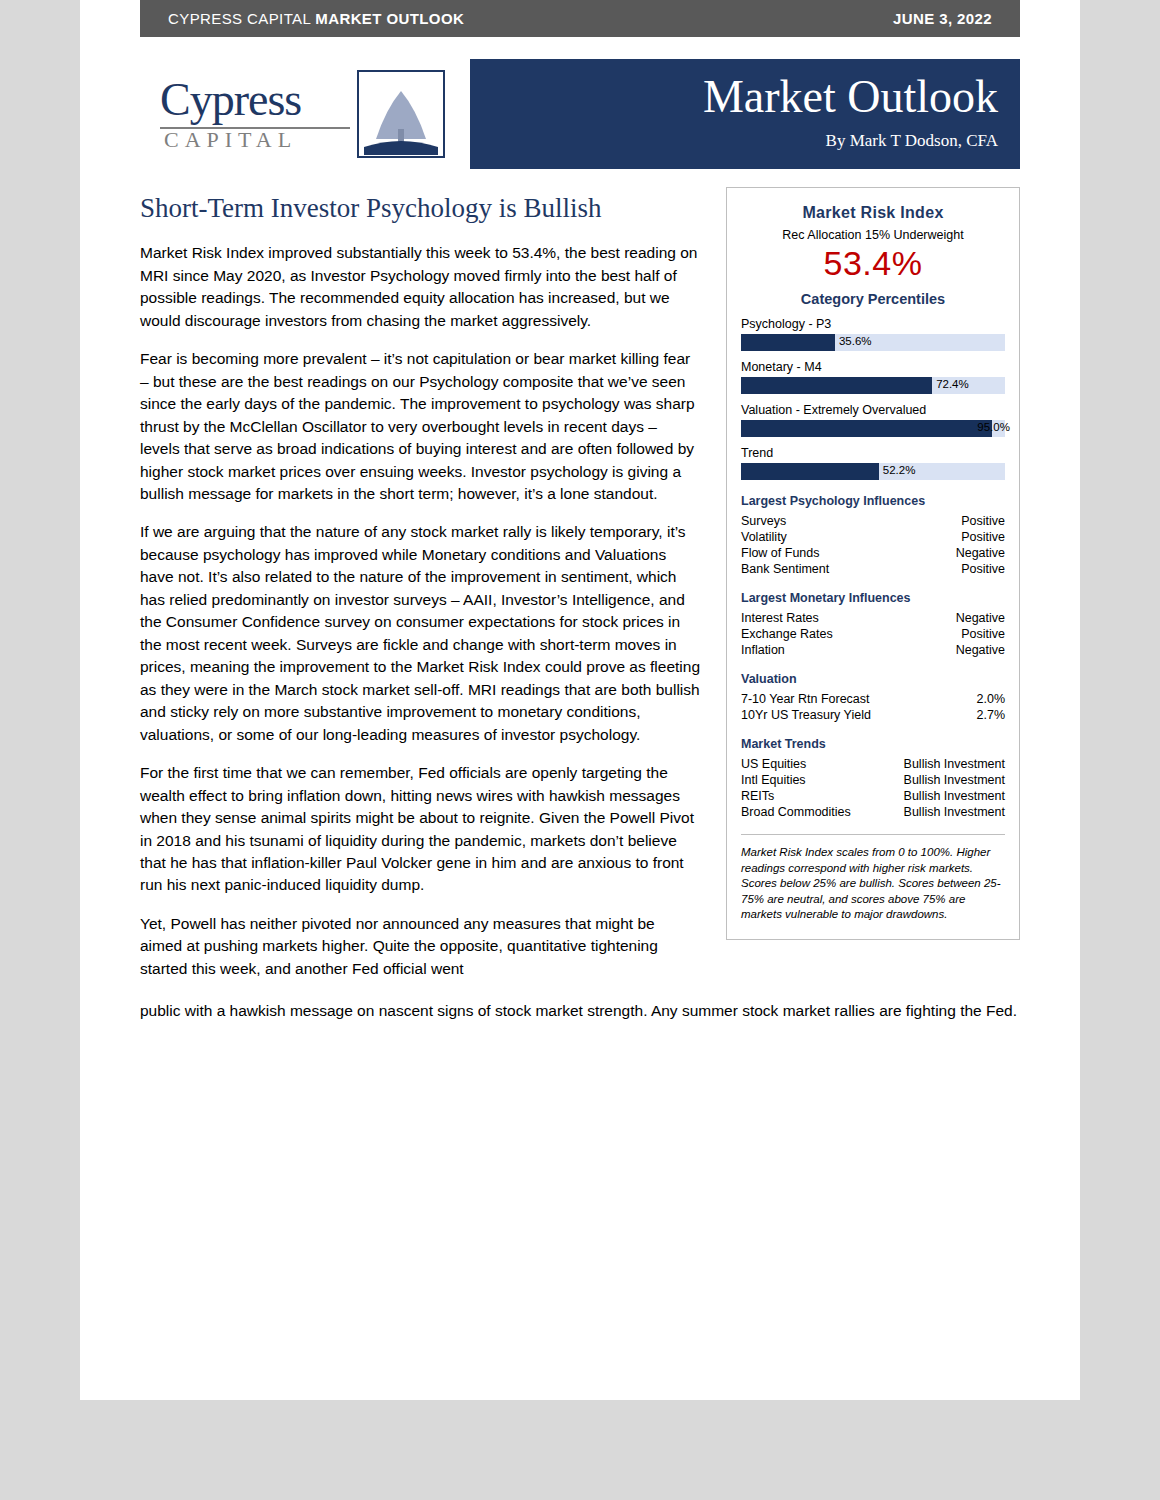CYPRESS CAPITAL MARKET OUTLOOK
JUNE 3, 2022
Cypress
CAPITAL
Market Outlook
By Mark T Dodson, CFA
Short-Term Investor Psychology is Bullish
Market Risk Index improved substantially this week to 53.4%, the best reading on MRI since May 2020, as Investor Psychology moved firmly into the best half of possible readings. The recommended equity allocation has increased, but we would discourage investors from chasing the market aggressively.
Fear is becoming more prevalent – it’s not capitulation or bear market killing fear – but these are the best readings on our Psychology composite that we’ve seen since the early days of the pandemic. The improvement to psychology was sharp thrust by the McClellan Oscillator to very overbought levels in recent days – levels that serve as broad indications of buying interest and are often followed by higher stock market prices over ensuing weeks. Investor psychology is giving a bullish message for markets in the short term; however, it’s a lone standout.
If we are arguing that the nature of any stock market rally is likely temporary, it’s because psychology has improved while Monetary conditions and Valuations have not. It’s also related to the nature of the improvement in sentiment, which has relied predominantly on investor surveys – AAII, Investor’s Intelligence, and the Consumer Confidence survey on consumer expectations for stock prices in the most recent week. Surveys are fickle and change with short-term moves in prices, meaning the improvement to the Market Risk Index could prove as fleeting as they were in the March stock market sell-off. MRI readings that are both bullish and sticky rely on more substantive improvement to monetary conditions, valuations, or some of our long-leading measures of investor psychology.
For the first time that we can remember, Fed officials are openly targeting the wealth effect to bring inflation down, hitting news wires with hawkish messages when they sense animal spirits might be about to reignite. Given the Powell Pivot in 2018 and his tsunami of liquidity during the pandemic, markets don’t believe that he has that inflation-killer Paul Volcker gene in him and are anxious to front run his next panic-induced liquidity dump.
Yet, Powell has neither pivoted nor announced any measures that might be aimed at pushing markets higher. Quite the opposite, quantitative tightening started this week, and another Fed official went
Market Risk Index
Rec Allocation 15% Underweight
53.4%
Category Percentiles
Psychology - P3
35.6%
Monetary - M4
72.4%
Valuation - Extremely Overvalued
95.0%
Trend
52.2%
Largest Psychology Influences
| Surveys | Positive |
| Volatility | Positive |
| Flow of Funds | Negative |
| Bank Sentiment | Positive |
Largest Monetary Influences
| Interest Rates | Negative |
| Exchange Rates | Positive |
| Inflation | Negative |
Valuation
| 7-10 Year Rtn Forecast | 2.0% |
| 10Yr US Treasury Yield | 2.7% |
Market Trends
| US Equities | Bullish Investment |
| Intl Equities | Bullish Investment |
| REITs | Bullish Investment |
| Broad Commodities | Bullish Investment |
Market Risk Index scales from 0 to 100%. Higher readings correspond with higher risk markets. Scores below 25% are bullish. Scores between 25-75% are neutral, and scores above 75% are markets vulnerable to major drawdowns.
public with a hawkish message on nascent signs of stock market strength. Any summer stock market rallies are fighting the Fed.